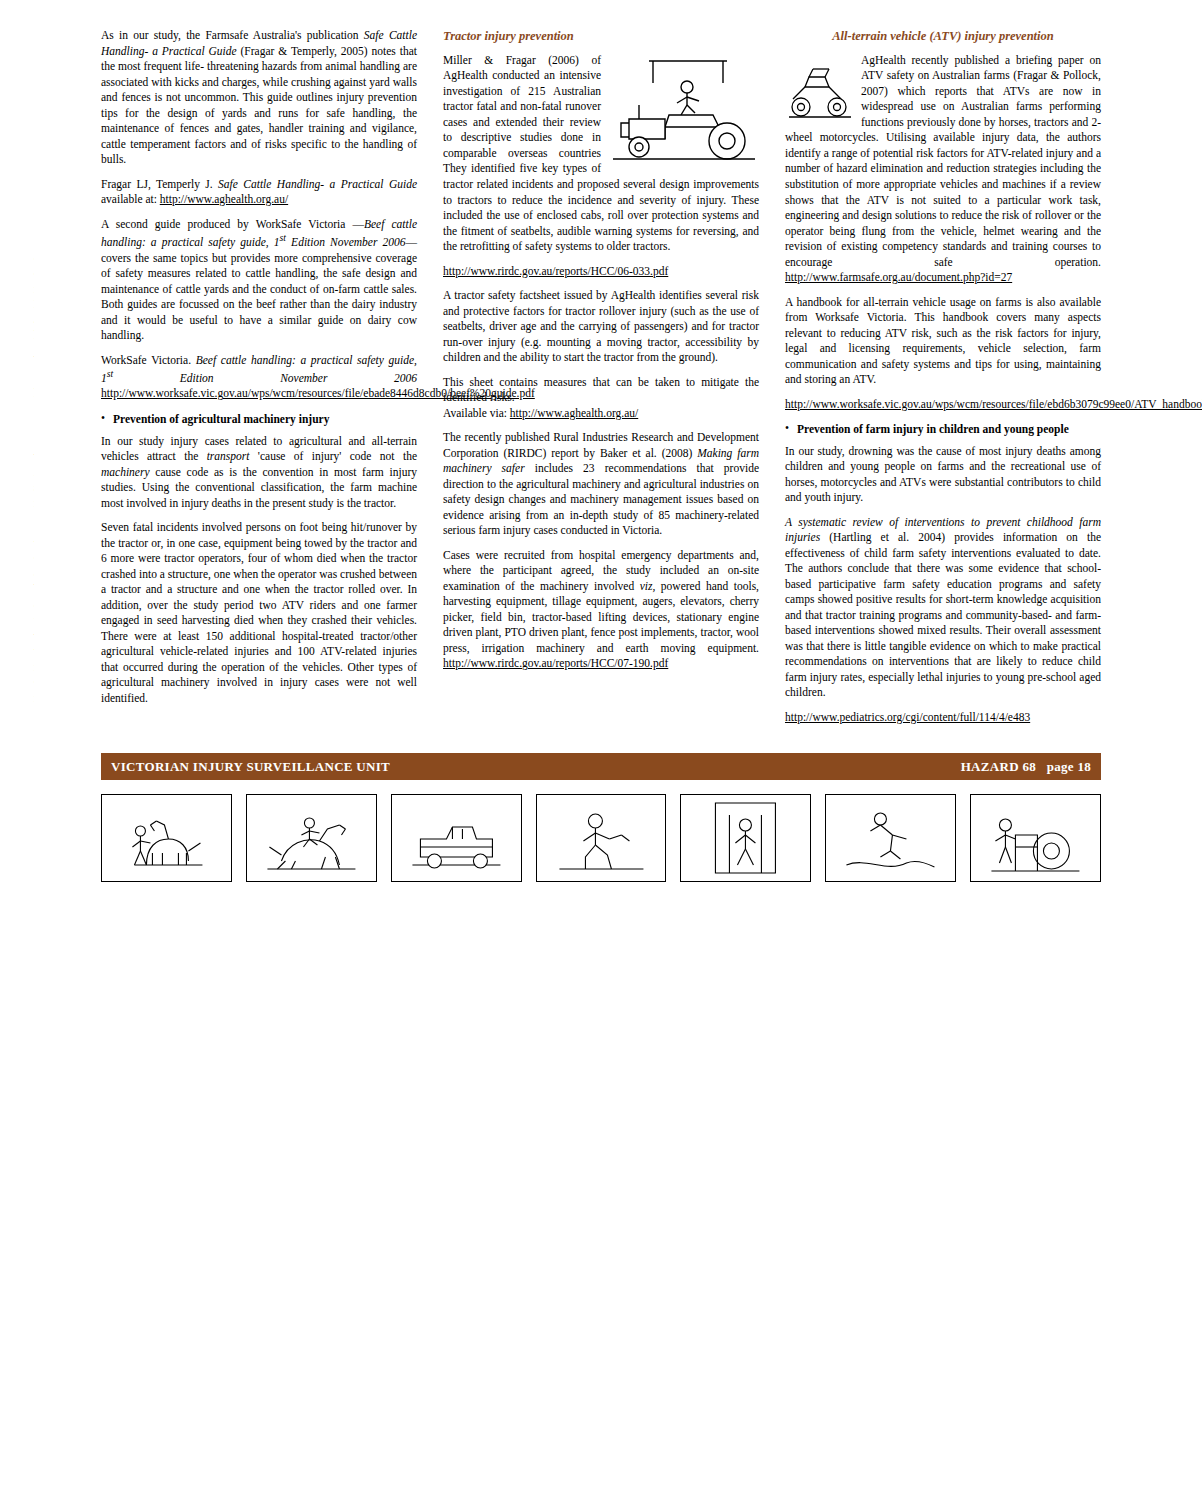As in our study, the Farmsafe Australia's publication Safe Cattle Handling- a Practical Guide (Fragar & Temperly, 2005) notes that the most frequent life- threatening hazards from animal handling are associated with kicks and charges, while crushing against yard walls and fences is not uncommon. This guide outlines injury prevention tips for the design of yards and runs for safe handling, the maintenance of fences and gates, handler training and vigilance, cattle temperament factors and of risks specific to the handling of bulls.
Fragar LJ, Temperly J. Safe Cattle Handling- a Practical Guide available at: http://www.aghealth.org.au/
A second guide produced by WorkSafe Victoria —Beef cattle handling: a practical safety guide, 1st Edition November 2006— covers the same topics but provides more comprehensive coverage of safety measures related to cattle handling, the safe design and maintenance of cattle yards and the conduct of on-farm cattle sales. Both guides are focussed on the beef rather than the dairy industry and it would be useful to have a similar guide on dairy cow handling.
WorkSafe Victoria. Beef cattle handling: a practical safety guide, 1st Edition November 2006 http://www.worksafe.vic.gov.au/wps/wcm/resources/file/ebade8446d8cdb0/beef%20guide.pdf
•
Prevention of agricultural machinery injury
In our study injury cases related to agricultural and all-terrain vehicles attract the transport 'cause of injury' code not the machinery cause code as is the convention in most farm injury studies. Using the conventional classification, the farm machine most involved in injury deaths in the present study is the tractor.
Seven fatal incidents involved persons on foot being hit/runover by the tractor or, in one case, equipment being towed by the tractor and 6 more were tractor operators, four of whom died when the tractor crashed into a structure, one when the operator was crushed between a tractor and a structure and one when the tractor rolled over. In addition, over the study period two ATV riders and one farmer engaged in seed harvesting died when they crashed their vehicles. There were at least 150 additional hospital-treated tractor/other agricultural vehicle-related injuries and 100 ATV-related injuries that occurred during the operation of the vehicles. Other types of agricultural machinery involved in injury cases were not well identified.
Tractor injury prevention
Miller & Fragar (2006) of AgHealth conducted an intensive investigation of 215 Australian tractor fatal and non-fatal runover cases and extended their review to descriptive studies done in comparable overseas countries They identified five key types of tractor related incidents and proposed several design improvements to tractors to reduce the incidence and severity of injury. These included the use of enclosed cabs, roll over protection systems and the fitment of seatbelts, audible warning systems for reversing, and the retrofitting of safety systems to older tractors.
http://www.rirdc.gov.au/reports/HCC/06-033.pdf
A tractor safety factsheet issued by AgHealth identifies several risk and protective factors for tractor rollover injury (such as the use of seatbelts, driver age and the carrying of passengers) and for tractor run-over injury (e.g. mounting a moving tractor, accessibility by children and the ability to start the tractor from the ground).
This sheet contains measures that can be taken to mitigate the identified risks.
Available via: http://www.aghealth.org.au/
The recently published Rural Industries Research and Development Corporation (RIRDC) report by Baker et al. (2008) Making farm machinery safer includes 23 recommendations that provide direction to the agricultural machinery and agricultural industries on safety design changes and machinery management issues based on evidence arising from an in-depth study of 85 machinery-related serious farm injury cases conducted in Victoria.
Cases were recruited from hospital emergency departments and, where the participant agreed, the study included an on-site examination of the machinery involved viz, powered hand tools, harvesting equipment, tillage equipment, augers, elevators, cherry picker, field bin, tractor-based lifting devices, stationary engine driven plant, PTO driven plant, fence post implements, tractor, wool press, irrigation machinery and earth moving equipment. http://www.rirdc.gov.au/reports/HCC/07-190.pdf
All-terrain vehicle (ATV) injury prevention
AgHealth recently published a briefing paper on ATV safety on Australian farms (Fragar & Pollock, 2007) which reports that ATVs are now in widespread use on Australian farms performing functions previously done by horses, tractors and 2-wheel motorcycles. Utilising available injury data, the authors identify a range of potential risk factors for ATV-related injury and a number of hazard elimination and reduction strategies including the substitution of more appropriate vehicles and machines if a review shows that the ATV is not suited to a particular work task, engineering and design solutions to reduce the risk of rollover or the operator being flung from the vehicle, helmet wearing and the revision of existing competency standards and training courses to encourage safe operation. http://www.farmsafe.org.au/document.php?id=27
A handbook for all-terrain vehicle usage on farms is also available from Worksafe Victoria. This handbook covers many aspects relevant to reducing ATV risk, such as the risk factors for injury, legal and licensing requirements, vehicle selection, farm communication and safety systems and tips for using, maintaining and storing an ATV.
http://www.worksafe.vic.gov.au/wps/wcm/resources/file/ebd6b3079c99ee0/ATV_handbook.pdf
•
Prevention of farm injury in children and young people
In our study, drowning was the cause of most injury deaths among children and young people on farms and the recreational use of horses, motorcycles and ATVs were substantial contributors to child and youth injury.
A systematic review of interventions to prevent childhood farm injuries (Hartling et al. 2004) provides information on the effectiveness of child farm safety interventions evaluated to date. The authors conclude that there was some evidence that school-based participative farm safety education programs and safety camps showed positive results for short-term knowledge acquisition and that tractor training programs and community-based- and farm-based interventions showed mixed results. Their overall assessment was that there is little tangible evidence on which to make practical recommendations on interventions that are likely to reduce child farm injury rates, especially lethal injuries to young pre-school aged children.
http://www.pediatrics.org/cgi/content/full/114/4/e483
VICTORIAN INJURY SURVEILLANCE UNIT
HAZARD 68 page 18